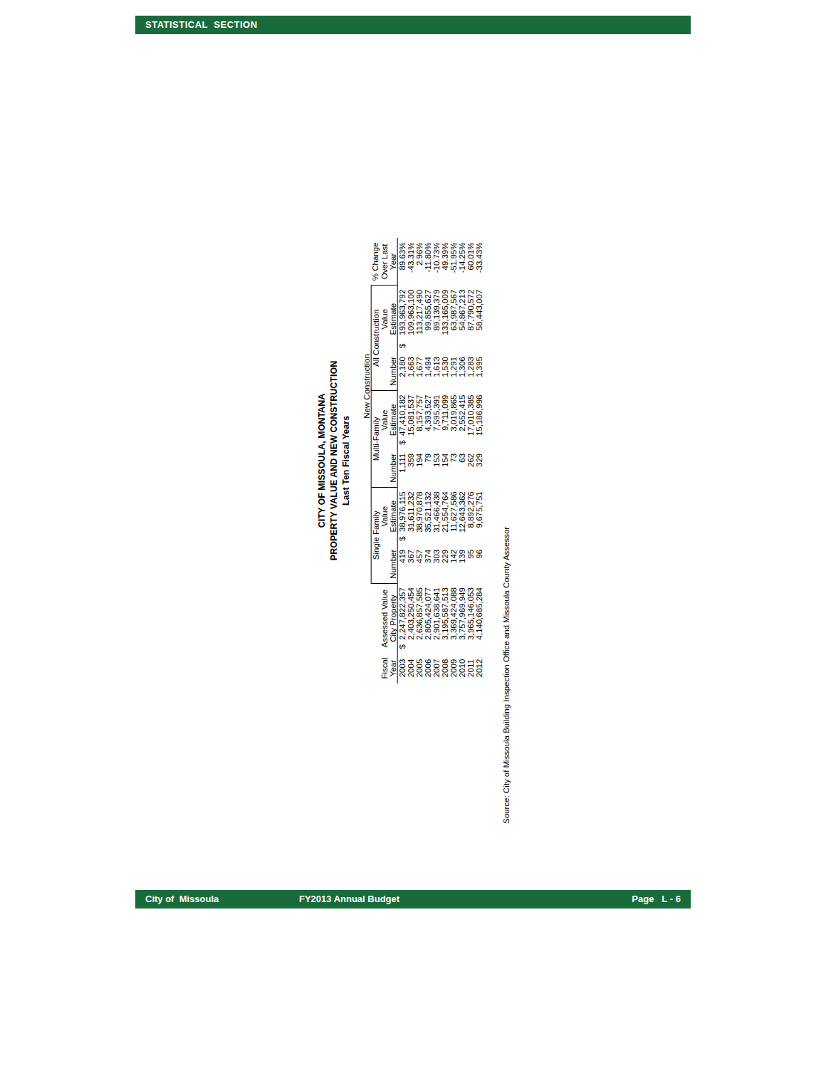STATISTICAL SECTION
CITY OF MISSOULA, MONTANA
PROPERTY VALUE AND NEW CONSTRUCTION
Last Ten Fiscal Years
| | | | New Construction | |
| | | Single Family | Multi-Family | All Construction | % Change |
| Fiscal | Assessed Value | | Value | | Value | | Value | Over Last |
| Year | City Property | Number | Estimate | Number | Estimate | Number | Estimate | Year |
| 2003 | $ 2,247,822,357 | 419 | $ 38,976,115 | 1,111 | $ 47,410,182 | 2,180 | $ | 193,963,792 | 89.63% |
| 2004 | 2,403,250,454 | 367 | 31,611,232 | 359 | 15,081,537 | 1,663 | | 109,963,100 | -43.31% |
| 2005 | 2,636,857,585 | 457 | 38,970,878 | 194 | 8,157,757 | 1,677 | | 113,217,490 | 2.96% |
| 2006 | 2,805,424,077 | 374 | 35,521,132 | 79 | 4,393,527 | 1,494 | | 99,855,627 | -11.80% |
| 2007 | 2,901,638,641 | 303 | 31,466,438 | 153 | 7,595,391 | 1,613 | | 89,139,379 | -10.73% |
| 2008 | 3,195,587,513 | 229 | 21,554,764 | 154 | 9,711,099 | 1,530 | | 133,165,009 | 49.39% |
| 2009 | 3,369,424,088 | 142 | 11,627,586 | 73 | 3,019,865 | 1,291 | | 63,987,567 | -51.95% |
| 2010 | 3,757,969,949 | 139 | 12,643,362 | 63 | 2,552,415 | 1,306 | | 54,867,213 | -14.25% |
| 2011 | 3,965,146,053 | 95 | 8,892,276 | 262 | 17,010,385 | 1,283 | | 87,790,572 | 60.01% |
| 2012 | 4,140,685,284 | 96 | 9,675,751 | 329 | 15,186,996 | 1,395 | | 58,443,007 | -33.43% |
Source: City of Missoula Building Inspection Office and Missoula County Assessor
City of Missoula FY2013 Annual Budget Page L - 6